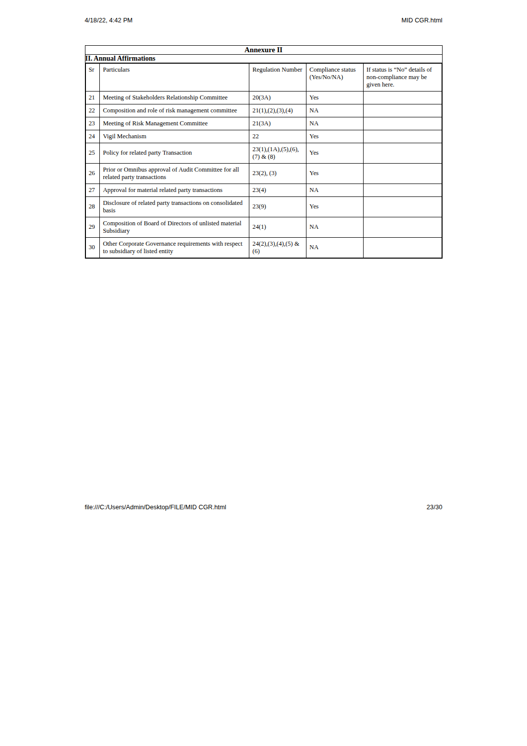4/18/22, 4:42 PM
MID CGR.html
| Annexure II |
| II. Annual Affirmations |
| / Sr / Particulars / Regulation Number / Compliance status (Yes/No/NA) / If status is “No” details of non-compliance may be given here. / / --- / --- / --- / --- / --- / / 21 / Meeting of Stakeholders Relationship Committee / 20(3A) / Yes / / / 22 / Composition and role of risk management committee / 21(1),(2),(3),(4) / NA / / / 23 / Meeting of Risk Management Committee / 21(3A) / NA / / / 24 / Vigil Mechanism / 22 / Yes / / / 25 / Policy for related party Transaction / 23(1),(1A),(5),(6),(7) & (8) / Yes / / / 26 / Prior or Omnibus approval of Audit Committee for all related party transactions / 23(2), (3) / Yes / / / 27 / Approval for material related party transactions / 23(4) / NA / / / 28 / Disclosure of related party transactions on consolidated basis / 23(9) / Yes / / / 29 / Composition of Board of Directors of unlisted material Subsidiary / 24(1) / NA / / / 30 / Other Corporate Governance requirements with respect to subsidiary of listed entity / 24(2),(3),(4),(5) & (6) / NA / / |
file:///C:/Users/Admin/Desktop/FILE/MID CGR.html
23/30